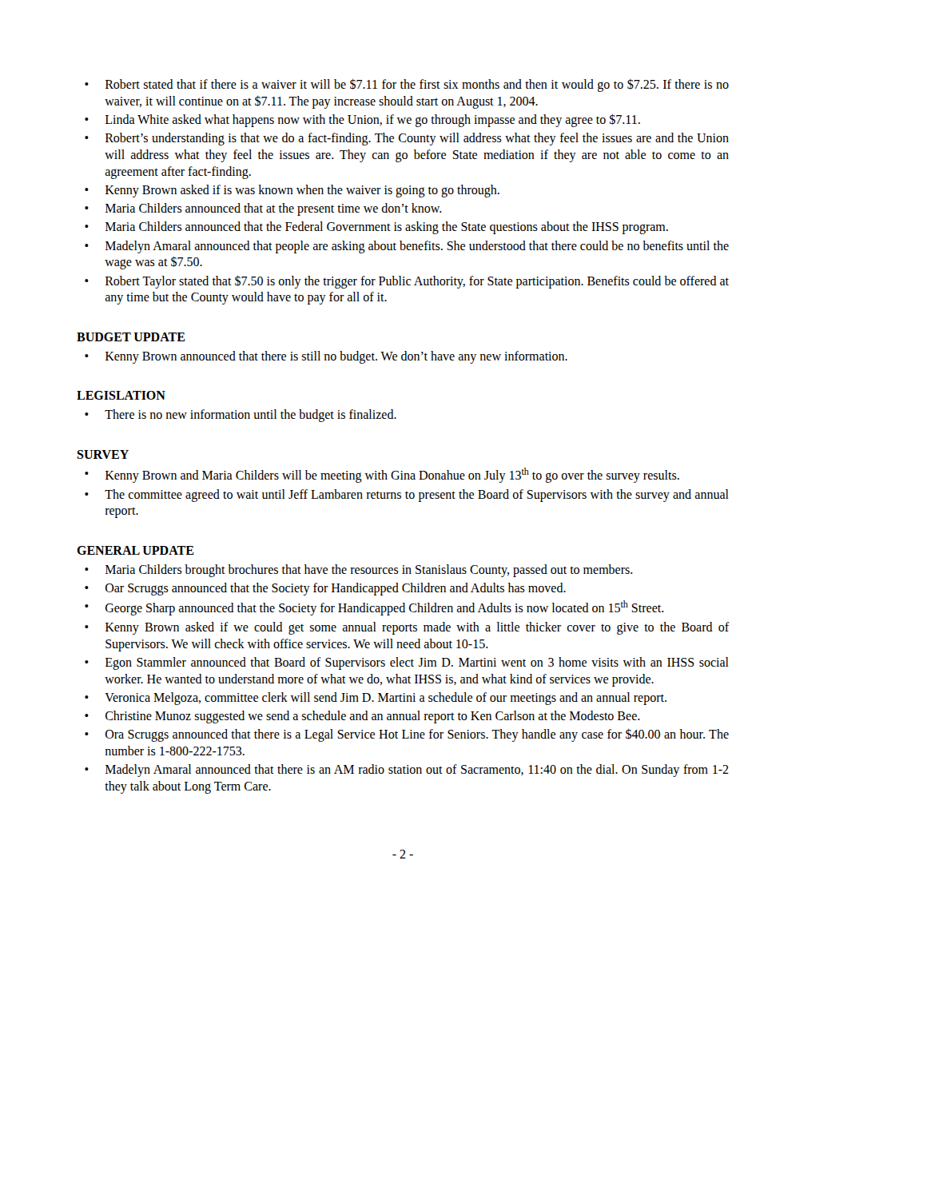Robert stated that if there is a waiver it will be $7.11 for the first six months and then it would go to $7.25. If there is no waiver, it will continue on at $7.11. The pay increase should start on August 1, 2004.
Linda White asked what happens now with the Union, if we go through impasse and they agree to $7.11.
Robert’s understanding is that we do a fact-finding. The County will address what they feel the issues are and the Union will address what they feel the issues are. They can go before State mediation if they are not able to come to an agreement after fact-finding.
Kenny Brown asked if is was known when the waiver is going to go through.
Maria Childers announced that at the present time we don’t know.
Maria Childers announced that the Federal Government is asking the State questions about the IHSS program.
Madelyn Amaral announced that people are asking about benefits. She understood that there could be no benefits until the wage was at $7.50.
Robert Taylor stated that $7.50 is only the trigger for Public Authority, for State participation. Benefits could be offered at any time but the County would have to pay for all of it.
Budget Update
Kenny Brown announced that there is still no budget. We don’t have any new information.
Legislation
There is no new information until the budget is finalized.
Survey
Kenny Brown and Maria Childers will be meeting with Gina Donahue on July 13th to go over the survey results.
The committee agreed to wait until Jeff Lambaren returns to present the Board of Supervisors with the survey and annual report.
General Update
Maria Childers brought brochures that have the resources in Stanislaus County, passed out to members.
Oar Scruggs announced that the Society for Handicapped Children and Adults has moved.
George Sharp announced that the Society for Handicapped Children and Adults is now located on 15th Street.
Kenny Brown asked if we could get some annual reports made with a little thicker cover to give to the Board of Supervisors. We will check with office services. We will need about 10-15.
Egon Stammler announced that Board of Supervisors elect Jim D. Martini went on 3 home visits with an IHSS social worker. He wanted to understand more of what we do, what IHSS is, and what kind of services we provide.
Veronica Melgoza, committee clerk will send Jim D. Martini a schedule of our meetings and an annual report.
Christine Munoz suggested we send a schedule and an annual report to Ken Carlson at the Modesto Bee.
Ora Scruggs announced that there is a Legal Service Hot Line for Seniors. They handle any case for $40.00 an hour. The number is 1-800-222-1753.
Madelyn Amaral announced that there is an AM radio station out of Sacramento, 11:40 on the dial. On Sunday from 1-2 they talk about Long Term Care.
- 2 -